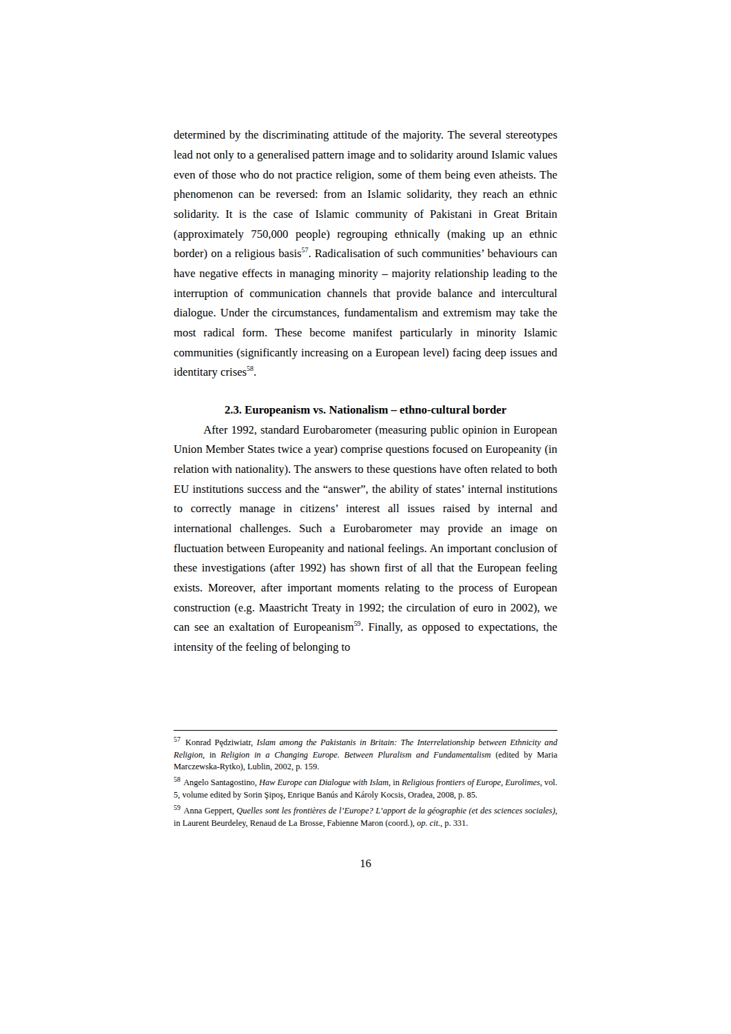determined by the discriminating attitude of the majority. The several stereotypes lead not only to a generalised pattern image and to solidarity around Islamic values even of those who do not practice religion, some of them being even atheists. The phenomenon can be reversed: from an Islamic solidarity, they reach an ethnic solidarity. It is the case of Islamic community of Pakistani in Great Britain (approximately 750,000 people) regrouping ethnically (making up an ethnic border) on a religious basis57. Radicalisation of such communities’ behaviours can have negative effects in managing minority – majority relationship leading to the interruption of communication channels that provide balance and intercultural dialogue. Under the circumstances, fundamentalism and extremism may take the most radical form. These become manifest particularly in minority Islamic communities (significantly increasing on a European level) facing deep issues and identitary crises58.
2.3. Europeanism vs. Nationalism – ethno-cultural border
After 1992, standard Eurobarometer (measuring public opinion in European Union Member States twice a year) comprise questions focused on Europeanity (in relation with nationality). The answers to these questions have often related to both EU institutions success and the “answer”, the ability of states’ internal institutions to correctly manage in citizens’ interest all issues raised by internal and international challenges. Such a Eurobarometer may provide an image on fluctuation between Europeanity and national feelings. An important conclusion of these investigations (after 1992) has shown first of all that the European feeling exists. Moreover, after important moments relating to the process of European construction (e.g. Maastricht Treaty in 1992; the circulation of euro in 2002), we can see an exaltation of Europeanism59. Finally, as opposed to expectations, the intensity of the feeling of belonging to
57 Konrad Pędziwiatr, Islam among the Pakistanis in Britain: The Interrelationship between Ethnicity and Religion, in Religion in a Changing Europe. Between Pluralism and Fundamentalism (edited by Maria Marczewska-Rytko), Lublin, 2002, p. 159.
58 Angelo Santagostino, Haw Europe can Dialogue with Islam, in Religious frontiers of Europe, Eurolimes, vol. 5, volume edited by Sorin Şipoş, Enrique Banús and Károly Kocsis, Oradea, 2008, p. 85.
59 Anna Geppert, Quelles sont les frontières de l’Europe? L’apport de la géographie (et des sciences sociales), in Laurent Beurdeley, Renaud de La Brosse, Fabienne Maron (coord.), op. cit., p. 331.
16